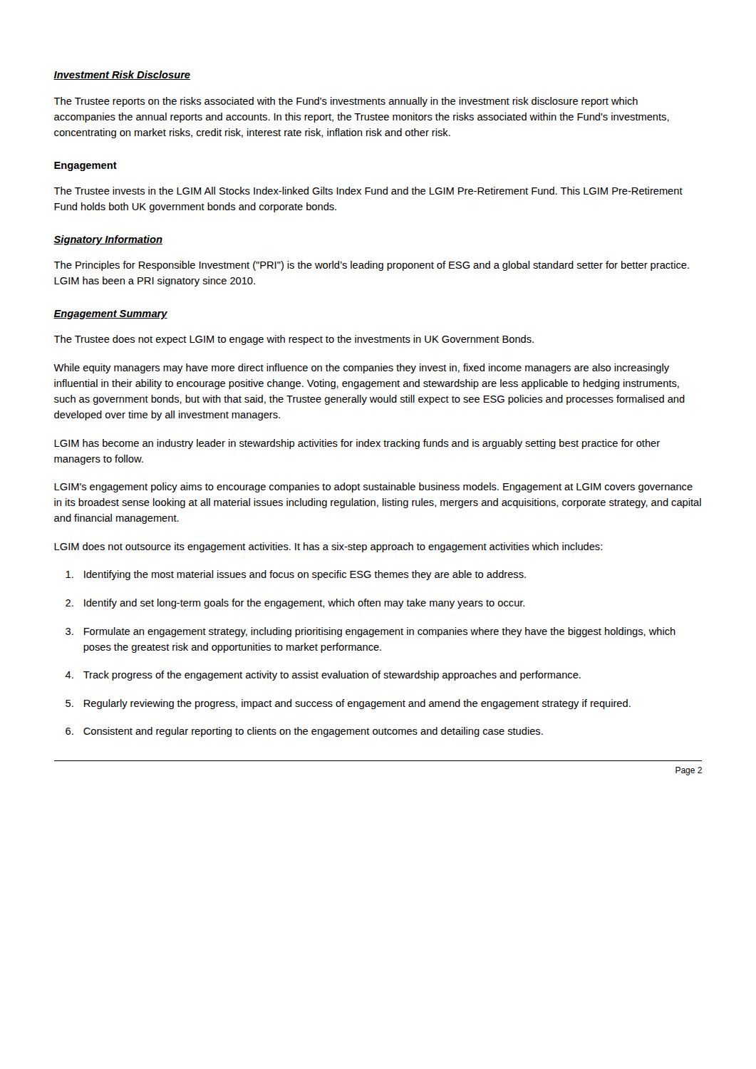Investment Risk Disclosure
The Trustee reports on the risks associated with the Fund's investments annually in the investment risk disclosure report which accompanies the annual reports and accounts. In this report, the Trustee monitors the risks associated within the Fund's investments, concentrating on market risks, credit risk, interest rate risk, inflation risk and other risk.
Engagement
The Trustee invests in the LGIM All Stocks Index-linked Gilts Index Fund and the LGIM Pre-Retirement Fund. This LGIM Pre-Retirement Fund holds both UK government bonds and corporate bonds.
Signatory Information
The Principles for Responsible Investment ("PRI") is the world’s leading proponent of ESG and a global standard setter for better practice. LGIM has been a PRI signatory since 2010.
Engagement Summary
The Trustee does not expect LGIM to engage with respect to the investments in UK Government Bonds.
While equity managers may have more direct influence on the companies they invest in, fixed income managers are also increasingly influential in their ability to encourage positive change. Voting, engagement and stewardship are less applicable to hedging instruments, such as government bonds, but with that said, the Trustee generally would still expect to see ESG policies and processes formalised and developed over time by all investment managers.
LGIM has become an industry leader in stewardship activities for index tracking funds and is arguably setting best practice for other managers to follow.
LGIM's engagement policy aims to encourage companies to adopt sustainable business models. Engagement at LGIM covers governance in its broadest sense looking at all material issues including regulation, listing rules, mergers and acquisitions, corporate strategy, and capital and financial management.
LGIM does not outsource its engagement activities. It has a six-step approach to engagement activities which includes:
Identifying the most material issues and focus on specific ESG themes they are able to address.
Identify and set long-term goals for the engagement, which often may take many years to occur.
Formulate an engagement strategy, including prioritising engagement in companies where they have the biggest holdings, which poses the greatest risk and opportunities to market performance.
Track progress of the engagement activity to assist evaluation of stewardship approaches and performance.
Regularly reviewing the progress, impact and success of engagement and amend the engagement strategy if required.
Consistent and regular reporting to clients on the engagement outcomes and detailing case studies.
Page 2